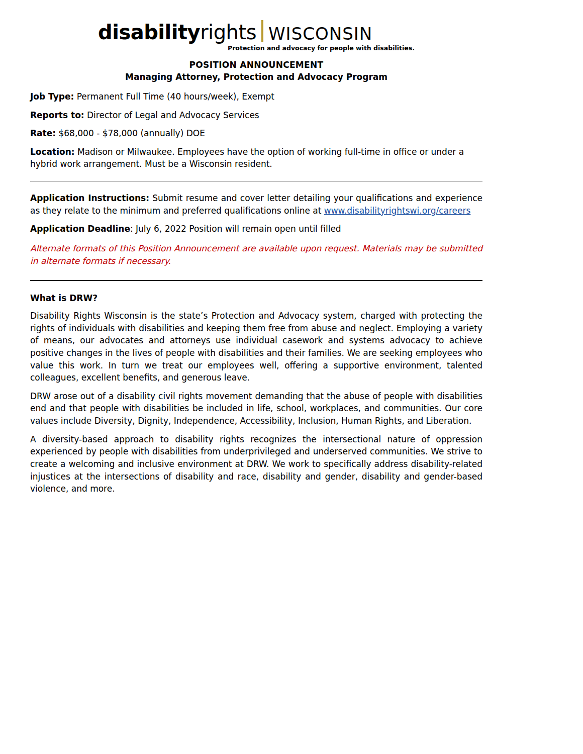disabilityrights WISCONSIN
Protection and advocacy for people with disabilities.
POSITION ANNOUNCEMENT
Managing Attorney, Protection and Advocacy Program
Job Type: Permanent Full Time (40 hours/week), Exempt
Reports to: Director of Legal and Advocacy Services
Rate: $68,000 - $78,000 (annually) DOE
Location: Madison or Milwaukee. Employees have the option of working full-time in office or under a hybrid work arrangement. Must be a Wisconsin resident.
Application Instructions: Submit resume and cover letter detailing your qualifications and experience as they relate to the minimum and preferred qualifications online at www.disabilityrightswi.org/careers
Application Deadline: July 6, 2022 Position will remain open until filled
Alternate formats of this Position Announcement are available upon request. Materials may be submitted in alternate formats if necessary.
What is DRW?
Disability Rights Wisconsin is the state’s Protection and Advocacy system, charged with protecting the rights of individuals with disabilities and keeping them free from abuse and neglect. Employing a variety of means, our advocates and attorneys use individual casework and systems advocacy to achieve positive changes in the lives of people with disabilities and their families. We are seeking employees who value this work. In turn we treat our employees well, offering a supportive environment, talented colleagues, excellent benefits, and generous leave.
DRW arose out of a disability civil rights movement demanding that the abuse of people with disabilities end and that people with disabilities be included in life, school, workplaces, and communities. Our core values include Diversity, Dignity, Independence, Accessibility, Inclusion, Human Rights, and Liberation.
A diversity-based approach to disability rights recognizes the intersectional nature of oppression experienced by people with disabilities from underprivileged and underserved communities. We strive to create a welcoming and inclusive environment at DRW. We work to specifically address disability-related injustices at the intersections of disability and race, disability and gender, disability and gender-based violence, and more.